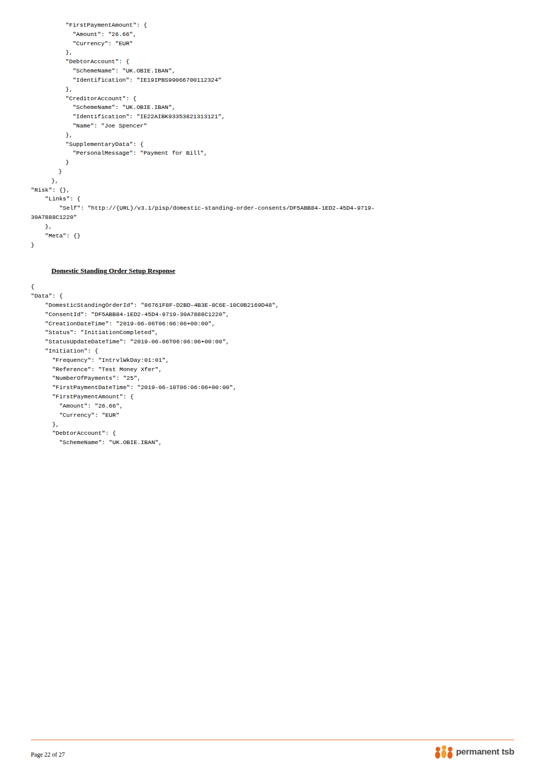"FirstPaymentAmount": {
      "Amount": "26.66",
      "Currency": "EUR"
    },
    "DebtorAccount": {
      "SchemeName": "UK.OBIE.IBAN",
      "Identification": "IE19IPBS99066700112324"
    },
    "CreditorAccount": {
      "SchemeName": "UK.OBIE.IBAN",
      "Identification": "IE22AIBK93353821313121",
      "Name": "Joe Spencer"
    },
    "SupplementaryData": {
      "PersonalMessage": "Payment for Bill",
    }
  }
},
"Risk": {},
    "Links": {
        "Self": "http://{URL}/v3.1/pisp/domestic-standing-order-consents/DF5ABB84-1ED2-45D4-9719-
30A7888C1220"
    },
    "Meta": {}
}
Domestic Standing Order Setup Response
{
"Data": {
    "DomesticStandingOrderId": "86761F8F-D2BD-4B3E-8C6E-10C0B2169D48",
    "ConsentId": "DF5ABB84-1ED2-45D4-9719-30A7888C1220",
    "CreationDateTime": "2019-06-06T06:06:06+00:00",
    "Status": "InitiationCompleted",
    "StatusUpdateDateTime": "2019-06-06T06:06:06+00:00",
    "Initiation": {
      "Frequency": "IntrvlWkDay:01:01",
      "Reference": "Test Money Xfer",
      "NumberOfPayments": "25",
      "FirstPaymentDateTime": "2019-06-10T06:06:06+00:00",
      "FirstPaymentAmount": {
        "Amount": "26.66",
        "Currency": "EUR"
      },
      "DebtorAccount": {
        "SchemeName": "UK.OBIE.IBAN",
Page 22 of 27
permanent tsb